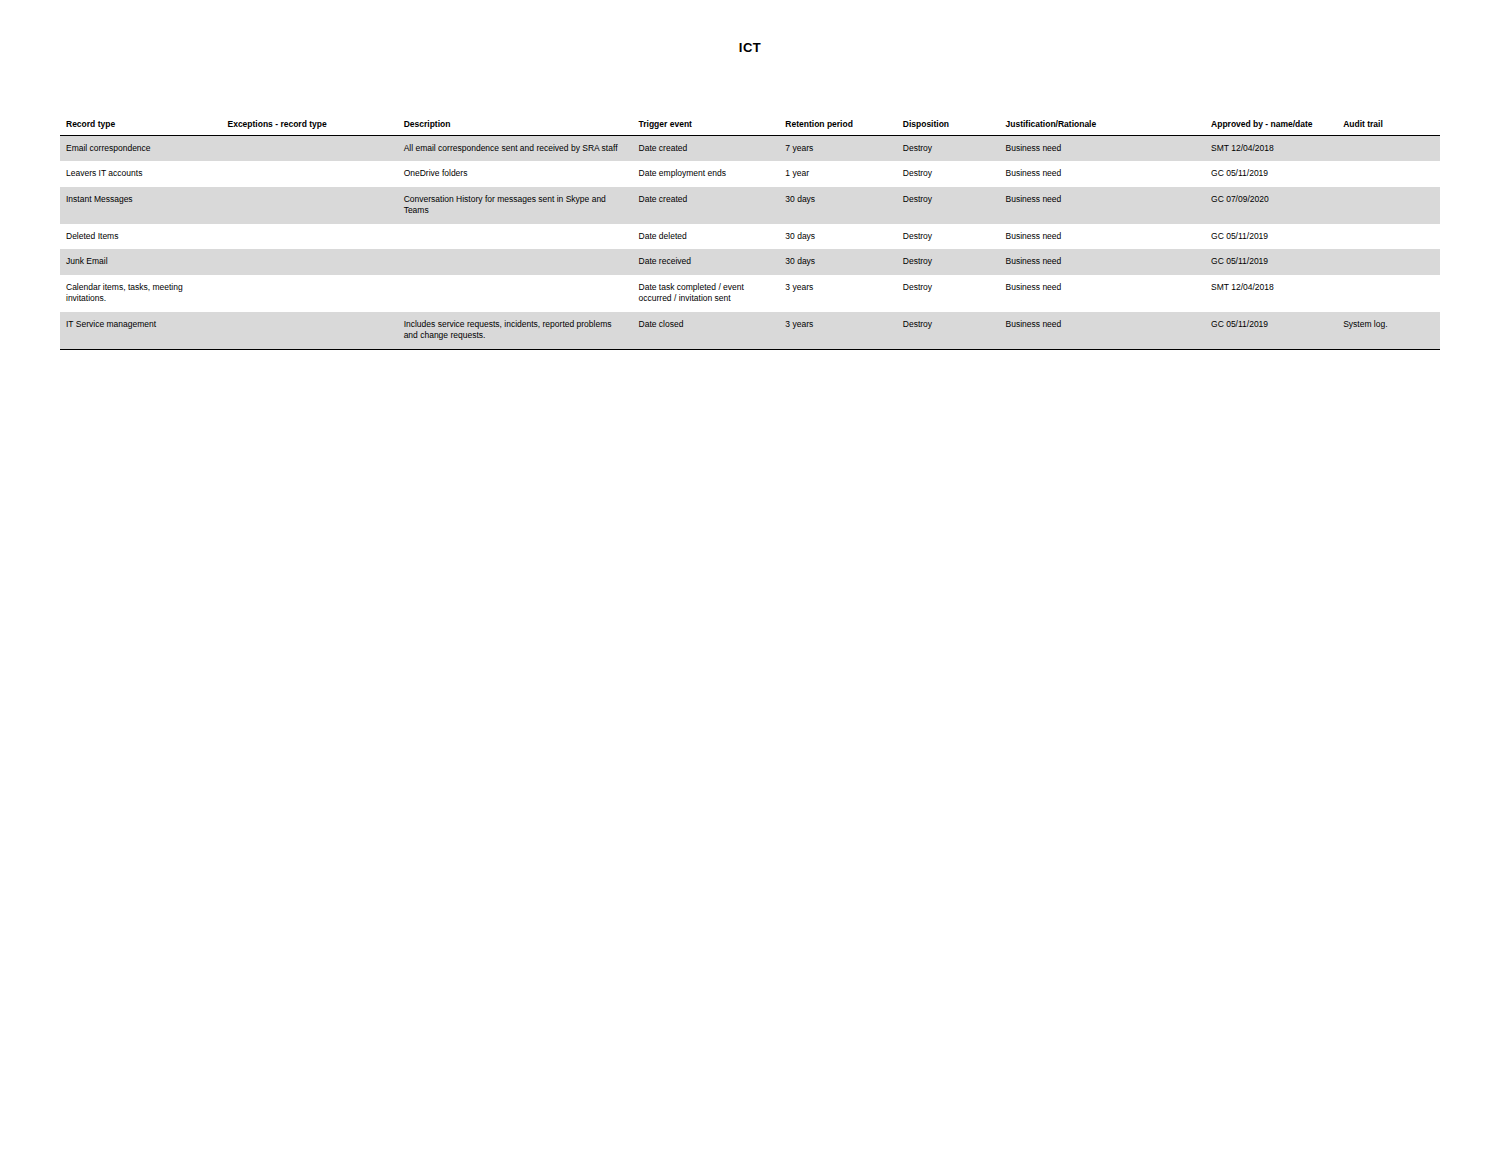ICT
| Record type | Exceptions - record type | Description | Trigger event | Retention period | Disposition | Justification/Rationale | Approved by - name/date | Audit trail |
| --- | --- | --- | --- | --- | --- | --- | --- | --- |
| Email correspondence | | All email correspondence sent and received by SRA staff | Date created | 7 years | Destroy | Business need | SMT 12/04/2018 | |
| Leavers IT accounts | | OneDrive folders | Date employment ends | 1 year | Destroy | Business need | GC 05/11/2019 | |
| Instant Messages | | Conversation History for messages sent in Skype and Teams | Date created | 30 days | Destroy | Business need | GC 07/09/2020 | |
| Deleted Items | | | Date deleted | 30 days | Destroy | Business need | GC 05/11/2019 | |
| Junk Email | | | Date received | 30 days | Destroy | Business need | GC 05/11/2019 | |
| Calendar items, tasks, meeting invitations. | | | Date task completed / event occurred / invitation sent | 3 years | Destroy | Business need | SMT 12/04/2018 | |
| IT Service management | | Includes service requests, incidents, reported problems and change requests. | Date closed | 3 years | Destroy | Business need | GC 05/11/2019 | System log. |